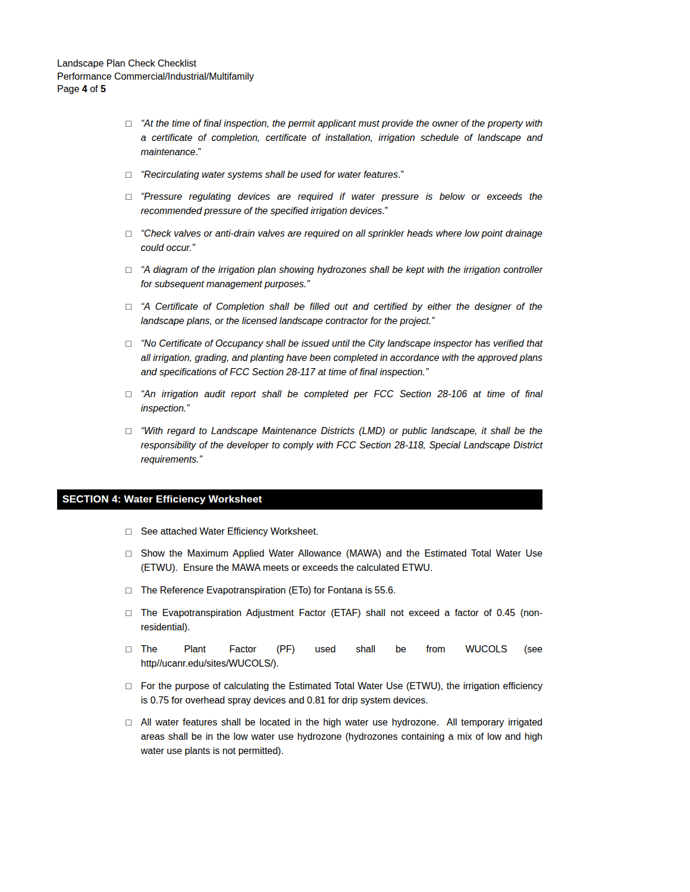Landscape Plan Check Checklist
Performance Commercial/Industrial/Multifamily
Page 4 of 5
“At the time of final inspection, the permit applicant must provide the owner of the property with a certificate of completion, certificate of installation, irrigation schedule of landscape and maintenance.”
“Recirculating water systems shall be used for water features.”
“Pressure regulating devices are required if water pressure is below or exceeds the recommended pressure of the specified irrigation devices.”
“Check valves or anti-drain valves are required on all sprinkler heads where low point drainage could occur.”
“A diagram of the irrigation plan showing hydrozones shall be kept with the irrigation controller for subsequent management purposes.”
“A Certificate of Completion shall be filled out and certified by either the designer of the landscape plans, or the licensed landscape contractor for the project.”
“No Certificate of Occupancy shall be issued until the City landscape inspector has verified that all irrigation, grading, and planting have been completed in accordance with the approved plans and specifications of FCC Section 28-117 at time of final inspection.”
“An irrigation audit report shall be completed per FCC Section 28-106 at time of final inspection.”
“With regard to Landscape Maintenance Districts (LMD) or public landscape, it shall be the responsibility of the developer to comply with FCC Section 28-118, Special Landscape District requirements.”
SECTION 4: Water Efficiency Worksheet
See attached Water Efficiency Worksheet.
Show the Maximum Applied Water Allowance (MAWA) and the Estimated Total Water Use (ETWU). Ensure the MAWA meets or exceeds the calculated ETWU.
The Reference Evapotranspiration (ETo) for Fontana is 55.6.
The Evapotranspiration Adjustment Factor (ETAF) shall not exceed a factor of 0.45 (non-residential).
The Plant Factor (PF) used shall be from WUCOLS (see http//ucanr.edu/sites/WUCOLS/).
For the purpose of calculating the Estimated Total Water Use (ETWU), the irrigation efficiency is 0.75 for overhead spray devices and 0.81 for drip system devices.
All water features shall be located in the high water use hydrozone. All temporary irrigated areas shall be in the low water use hydrozone (hydrozones containing a mix of low and high water use plants is not permitted).